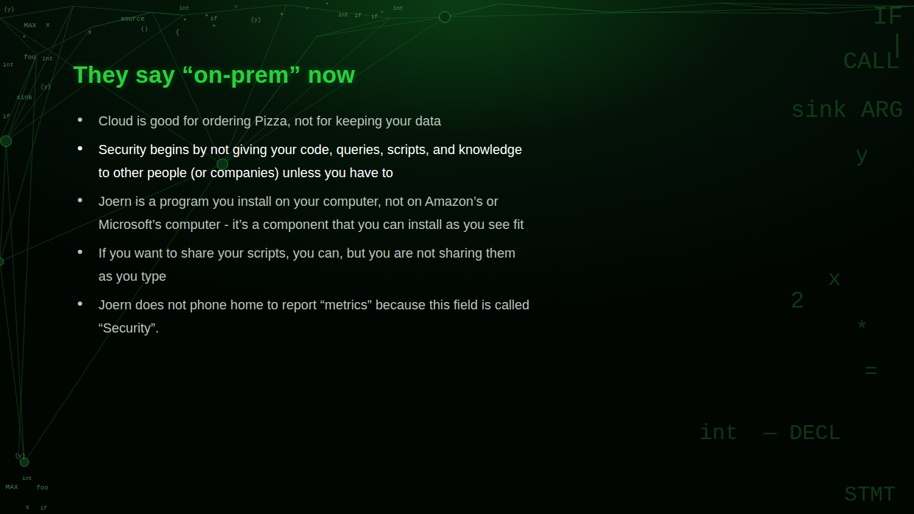{y} MAX x * x int foo int {y} sink if source () int * { * * = if {y} * = * int if if = int {y} MAX int foo x if IF | CALL sink ARG y x 2 * = int — DECL STMT
They say “on-prem” now
Cloud is good for ordering Pizza, not for keeping your data
Security begins by not giving your code, queries, scripts, and knowledge to other people (or companies) unless you have to
Joern is a program you install on your computer, not on Amazon’s or Microsoft’s computer - it’s a component that you can install as you see fit
If you want to share your scripts, you can, but you are not sharing them as you type
Joern does not phone home to report “metrics” because this field is called “Security”.